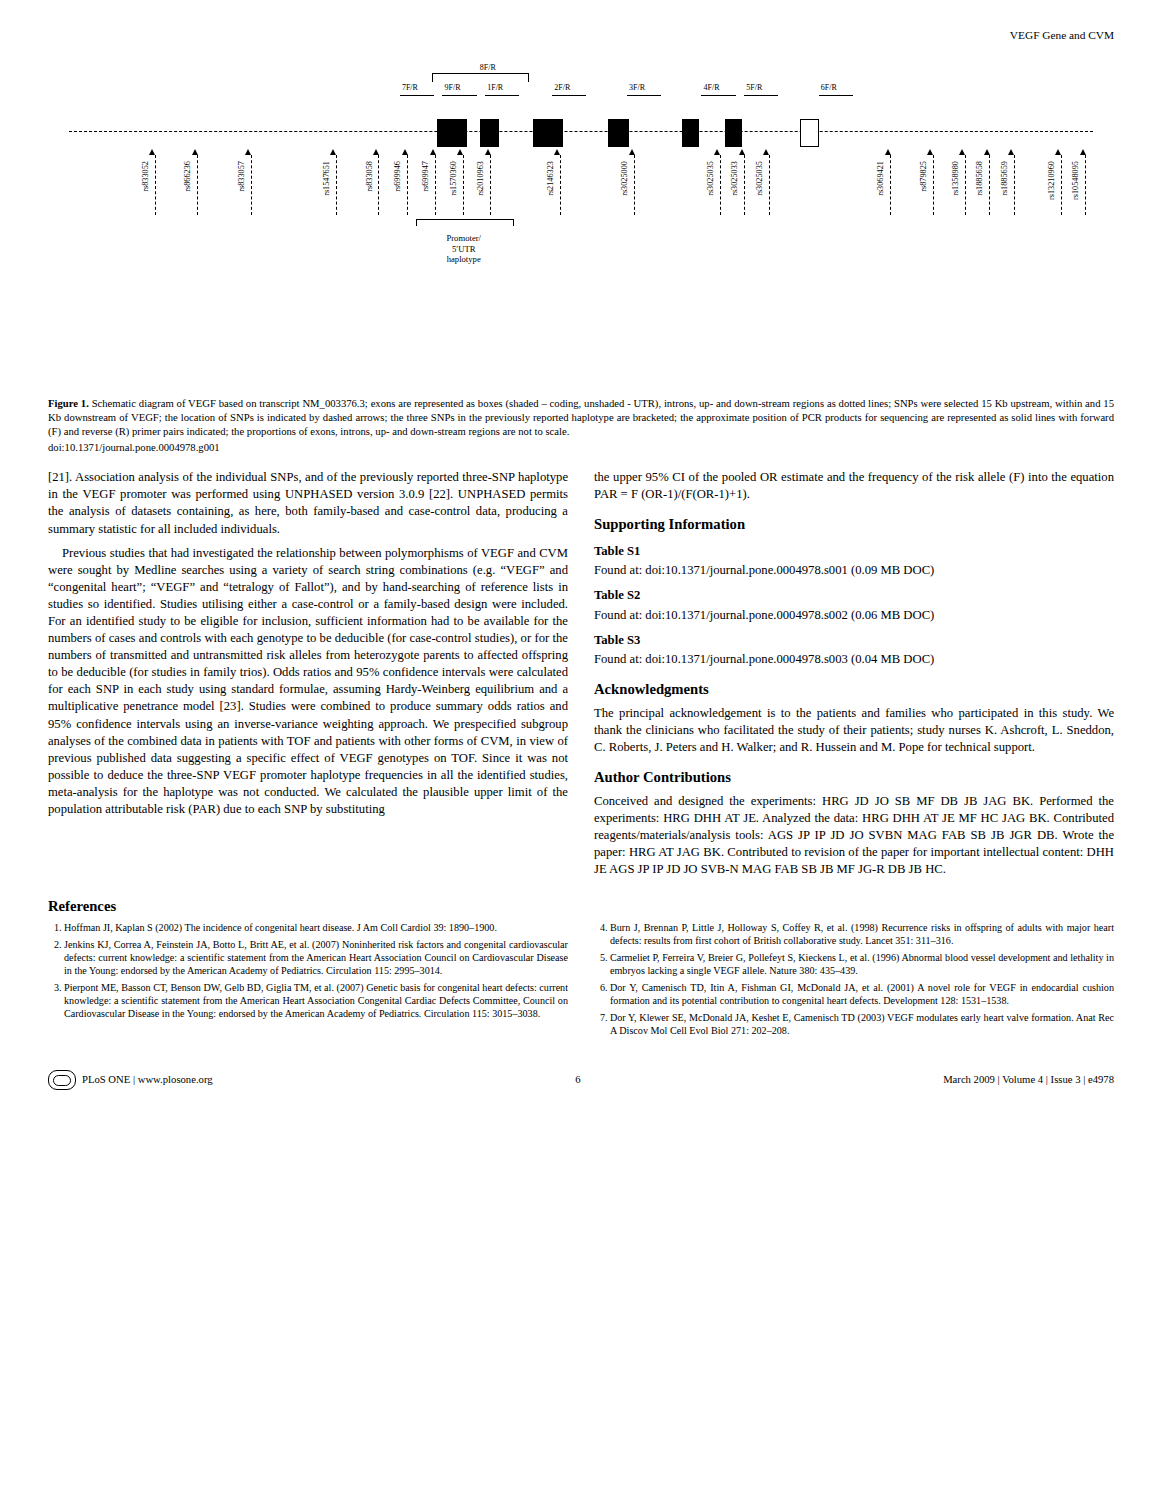VEGF Gene and CVM
8F/R
7F/R
9F/R
1F/R
2F/R
3F/R
4F/R
5F/R
6F/R
rs833052
rs866236
rs833057
rs1547651
rs833058
rs699946
rs699947
rs1570360
rs2010963
rs2146323
rs3025000
rs3025035
rs3025033
rs3025035
rs3069421
rs879825
rs1358980
rs1885658
rs1885659
rs13210960
rs10548095
Promoter/
5′UTR
haplotype
Figure 1. Schematic diagram of VEGF based on transcript NM_003376.3; exons are represented as boxes (shaded – coding, unshaded - UTR), introns, up- and down-stream regions as dotted lines; SNPs were selected 15 Kb upstream, within and 15 Kb downstream of VEGF; the location of SNPs is indicated by dashed arrows; the three SNPs in the previously reported haplotype are bracketed; the approximate position of PCR products for sequencing are represented as solid lines with forward (F) and reverse (R) primer pairs indicated; the proportions of exons, introns, up- and down-stream regions are not to scale.
doi:10.1371/journal.pone.0004978.g001
[21]. Association analysis of the individual SNPs, and of the previously reported three-SNP haplotype in the VEGF promoter was performed using UNPHASED version 3.0.9 [22]. UNPHASED permits the analysis of datasets containing, as here, both family-based and case-control data, producing a summary statistic for all included individuals.
Previous studies that had investigated the relationship between polymorphisms of VEGF and CVM were sought by Medline searches using a variety of search string combinations (e.g. “VEGF” and “congenital heart”; “VEGF” and “tetralogy of Fallot”), and by hand-searching of reference lists in studies so identified. Studies utilising either a case-control or a family-based design were included. For an identified study to be eligible for inclusion, sufficient information had to be available for the numbers of cases and controls with each genotype to be deducible (for case-control studies), or for the numbers of transmitted and untransmitted risk alleles from heterozygote parents to affected offspring to be deducible (for studies in family trios). Odds ratios and 95% confidence intervals were calculated for each SNP in each study using standard formulae, assuming Hardy-Weinberg equilibrium and a multiplicative penetrance model [23]. Studies were combined to produce summary odds ratios and 95% confidence intervals using an inverse-variance weighting approach. We prespecified subgroup analyses of the combined data in patients with TOF and patients with other forms of CVM, in view of previous published data suggesting a specific effect of VEGF genotypes on TOF. Since it was not possible to deduce the three-SNP VEGF promoter haplotype frequencies in all the identified studies, meta-analysis for the haplotype was not conducted. We calculated the plausible upper limit of the population attributable risk (PAR) due to each SNP by substituting
the upper 95% CI of the pooled OR estimate and the frequency of the risk allele (F) into the equation PAR = F (OR-1)/(F(OR-1)+1).
Supporting Information
Table S1
Found at: doi:10.1371/journal.pone.0004978.s001 (0.09 MB DOC)
Table S2
Found at: doi:10.1371/journal.pone.0004978.s002 (0.06 MB DOC)
Table S3
Found at: doi:10.1371/journal.pone.0004978.s003 (0.04 MB DOC)
Acknowledgments
The principal acknowledgement is to the patients and families who participated in this study. We thank the clinicians who facilitated the study of their patients; study nurses K. Ashcroft, L. Sneddon, C. Roberts, J. Peters and H. Walker; and R. Hussein and M. Pope for technical support.
Author Contributions
Conceived and designed the experiments: HRG JD JO SB MF DB JB JAG BK. Performed the experiments: HRG DHH AT JE. Analyzed the data: HRG DHH AT JE MF HC JAG BK. Contributed reagents/materials/analysis tools: AGS JP IP JD JO SVBN MAG FAB SB JB JGR DB. Wrote the paper: HRG AT JAG BK. Contributed to revision of the paper for important intellectual content: DHH JE AGS JP IP JD JO SVB-N MAG FAB SB JB MF JG-R DB JB HC.
References
Hoffman JI, Kaplan S (2002) The incidence of congenital heart disease. J Am Coll Cardiol 39: 1890–1900.
Jenkins KJ, Correa A, Feinstein JA, Botto L, Britt AE, et al. (2007) Noninherited risk factors and congenital cardiovascular defects: current knowledge: a scientific statement from the American Heart Association Council on Cardiovascular Disease in the Young: endorsed by the American Academy of Pediatrics. Circulation 115: 2995–3014.
Pierpont ME, Basson CT, Benson DW, Gelb BD, Giglia TM, et al. (2007) Genetic basis for congenital heart defects: current knowledge: a scientific statement from the American Heart Association Congenital Cardiac Defects Committee, Council on Cardiovascular Disease in the Young: endorsed by the American Academy of Pediatrics. Circulation 115: 3015–3038.
Burn J, Brennan P, Little J, Holloway S, Coffey R, et al. (1998) Recurrence risks in offspring of adults with major heart defects: results from first cohort of British collaborative study. Lancet 351: 311–316.
Carmeliet P, Ferreira V, Breier G, Pollefeyt S, Kieckens L, et al. (1996) Abnormal blood vessel development and lethality in embryos lacking a single VEGF allele. Nature 380: 435–439.
Dor Y, Camenisch TD, Itin A, Fishman GI, McDonald JA, et al. (2001) A novel role for VEGF in endocardial cushion formation and its potential contribution to congenital heart defects. Development 128: 1531–1538.
Dor Y, Klewer SE, McDonald JA, Keshet E, Camenisch TD (2003) VEGF modulates early heart valve formation. Anat Rec A Discov Mol Cell Evol Biol 271: 202–208.
PLoS ONE | www.plosone.org
6
March 2009 | Volume 4 | Issue 3 | e4978